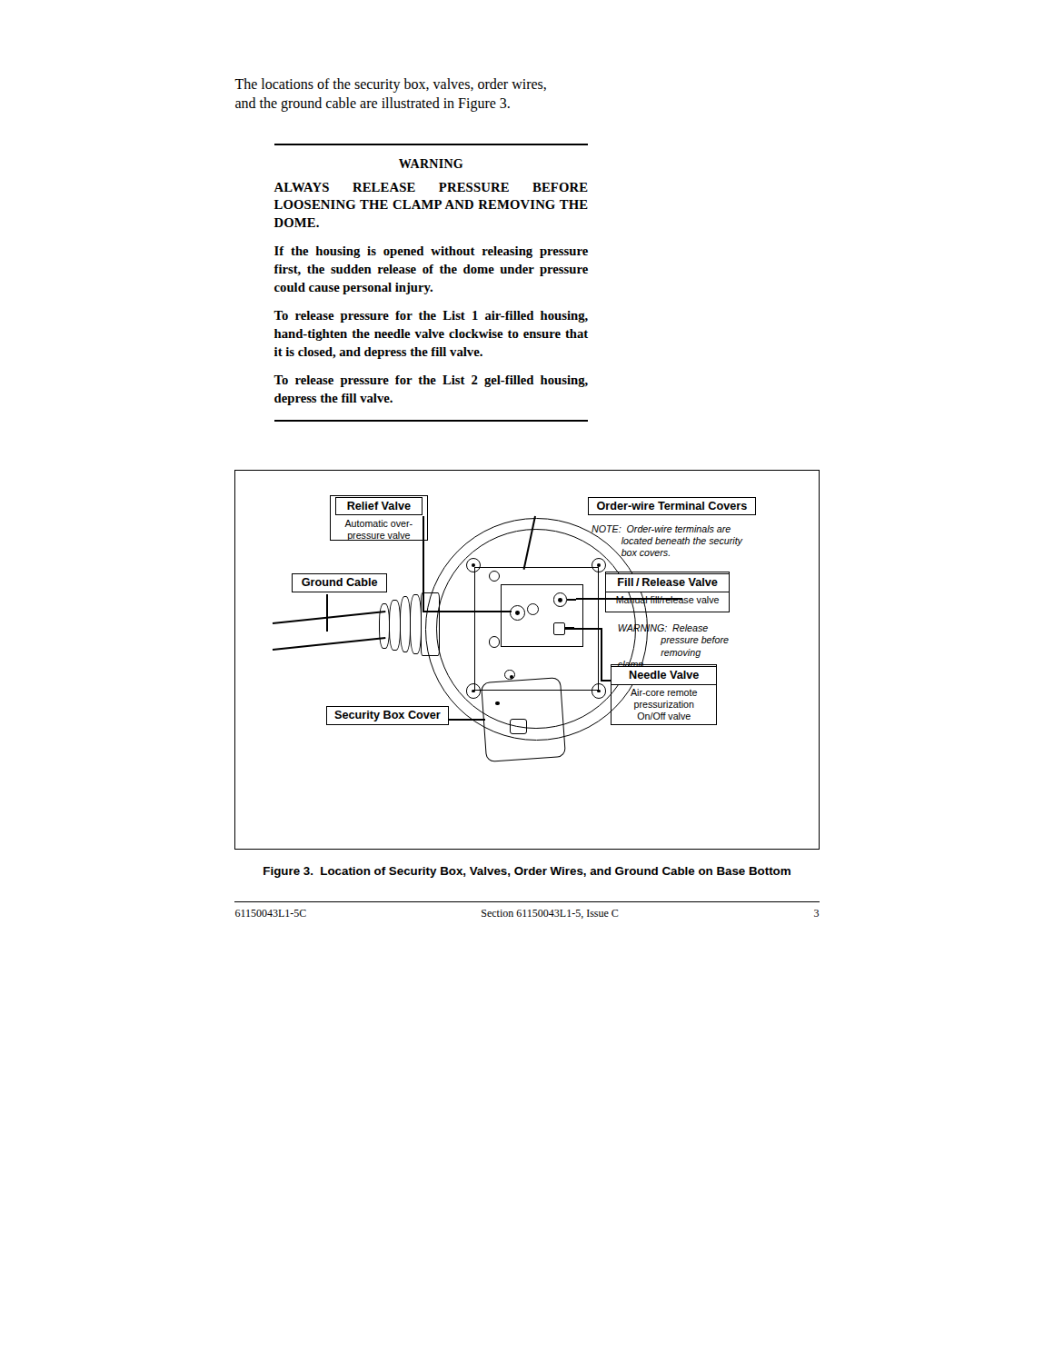The locations of the security box, valves, order wires, and the ground cable are illustrated in Figure 3.
WARNING
ALWAYS RELEASE PRESSURE BEFORE LOOSENING THE CLAMP AND REMOVING THE DOME.
If the housing is opened without releasing pressure first, the sudden release of the dome under pressure could cause personal injury.
To release pressure for the List 1 air-filled housing, hand-tighten the needle valve clockwise to ensure that it is closed, and depress the fill valve.
To release pressure for the List 2 gel-filled housing, depress the fill valve.
Relief Valve
Automatic over-
pressure valve
Ground Cable
Order-wire Terminal Covers
NOTE: Order-wire terminals are
located beneath the security
box covers.
Fill / Release Valve
Manual fill/release valve
WARNING: Release
pressure before
removing clamp.
Needle Valve
Air-core remote
pressurization
On/Off valve
Security Box Cover
Figure 3. Location of Security Box, Valves, Order Wires, and Ground Cable on Base Bottom
61150043L1-5C
Section 61150043L1-5, Issue C
3